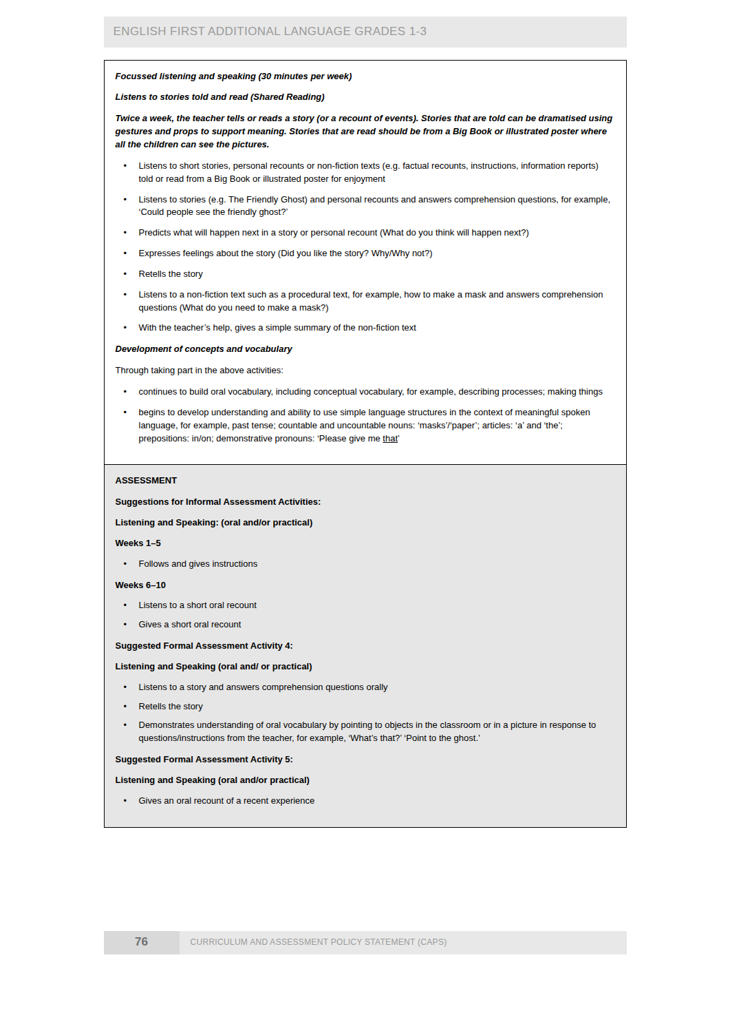ENGLISH FIRST ADDITIONAL LANGUAGE GRADES 1-3
Focussed listening and speaking (30 minutes per week)
Listens to stories told and read (Shared Reading)
Twice a week, the teacher tells or reads a story (or a recount of events). Stories that are told can be dramatised using gestures and props to support meaning. Stories that are read should be from a Big Book or illustrated poster where all the children can see the pictures.
Listens to short stories, personal recounts or non-fiction texts (e.g. factual recounts, instructions, information reports) told or read from a Big Book or illustrated poster for enjoyment
Listens to stories (e.g. The Friendly Ghost) and personal recounts and answers comprehension questions, for example, ‘Could people see the friendly ghost?’
Predicts what will happen next in a story or personal recount (What do you think will happen next?)
Expresses feelings about the story (Did you like the story? Why/Why not?)
Retells the story
Listens to a non-fiction text such as a procedural text, for example, how to make a mask and answers comprehension questions (What do you need to make a mask?)
With the teacher’s help, gives a simple summary of the non-fiction text
Development of concepts and vocabulary
Through taking part in the above activities:
continues to build oral vocabulary, including conceptual vocabulary, for example, describing processes; making things
begins to develop understanding and ability to use simple language structures in the context of meaningful spoken language, for example, past tense; countable and uncountable nouns: ‘masks’/‘paper’; articles: ‘a’ and ‘the’; prepositions: in/on; demonstrative pronouns: ‘Please give me that’
ASSESSMENT
Suggestions for Informal Assessment Activities:
Listening and Speaking: (oral and/or practical)
Weeks 1–5
Follows and gives instructions
Weeks 6–10
Listens to a short oral recount
Gives a short oral recount
Suggested Formal Assessment Activity 4:
Listening and Speaking (oral and/ or practical)
Listens to a story and answers comprehension questions orally
Retells the story
Demonstrates understanding of oral vocabulary by pointing to objects in the classroom or in a picture in response to questions/instructions from the teacher, for example, ‘What’s that?’ ‘Point to the ghost.’
Suggested Formal Assessment Activity 5:
Listening and Speaking (oral and/or practical)
Gives an oral recount of a recent experience
76
CURRICULUM AND ASSESSMENT POLICY STATEMENT (CAPS)